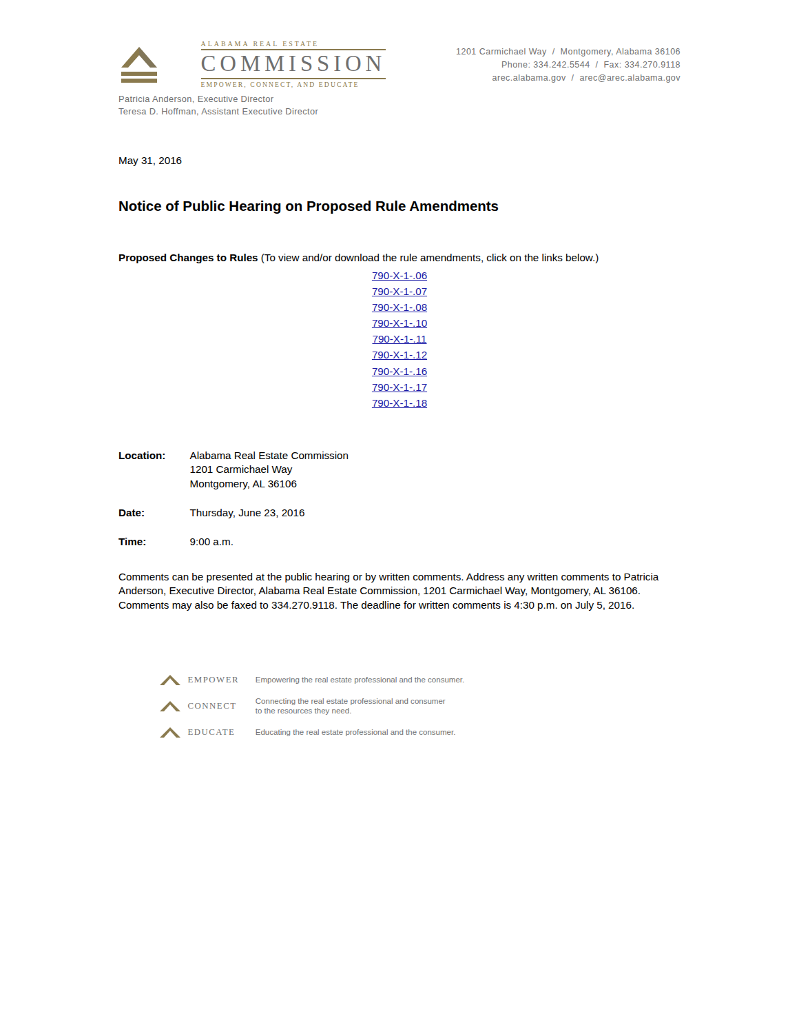ALABAMA REAL ESTATE
COMMISSION
EMPOWER, CONNECT, AND EDUCATE
Patricia Anderson, Executive Director
Teresa D. Hoffman, Assistant Executive Director
1201 Carmichael Way / Montgomery, Alabama 36106
Phone: 334.242.5544 / Fax: 334.270.9118
arec.alabama.gov / arec@arec.alabama.gov
May 31, 2016
Notice of Public Hearing on Proposed Rule Amendments
Proposed Changes to Rules (To view and/or download the rule amendments, click on the links below.)
790-X-1-.06
790-X-1-.07
790-X-1-.08
790-X-1-.10
790-X-1-.11
790-X-1-.12
790-X-1-.16
790-X-1-.17
790-X-1-.18
| Location: | Alabama Real Estate Commission 1201 Carmichael Way Montgomery, AL 36106 |
| Date: | Thursday, June 23, 2016 |
| Time: | 9:00 a.m. |
Comments can be presented at the public hearing or by written comments. Address any written comments to Patricia Anderson, Executive Director, Alabama Real Estate Commission, 1201 Carmichael Way, Montgomery, AL 36106. Comments may also be faxed to 334.270.9118. The deadline for written comments is 4:30 p.m. on July 5, 2016.
EMPOWER Empowering the real estate professional and the consumer.
CONNECT Connecting the real estate professional and consumer
to the resources they need.
EDUCATE Educating the real estate professional and the consumer.